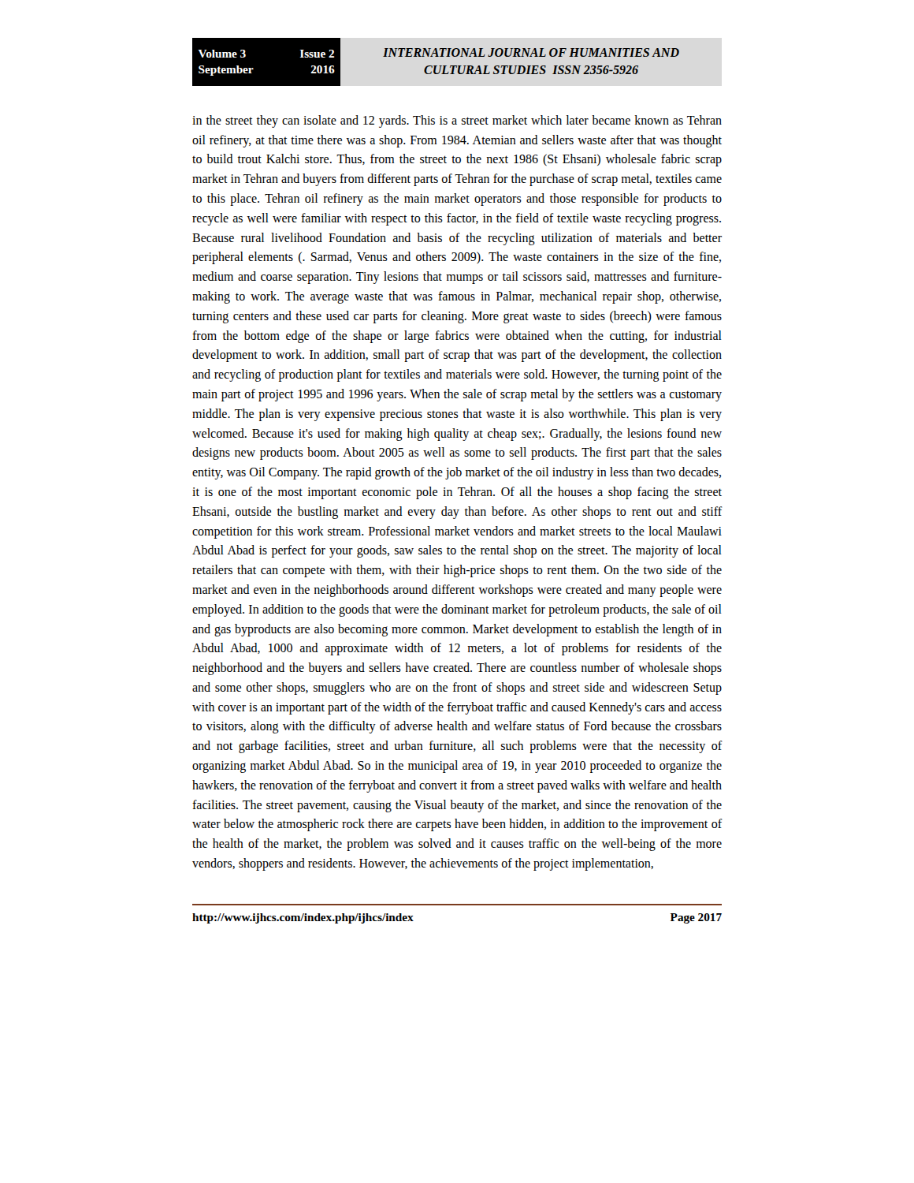| Volume 3 | Issue 2 |
| September | 2016 |
INTERNATIONAL JOURNAL OF HUMANITIES AND
CULTURAL STUDIES ISSN 2356-5926
in the street they can isolate and 12 yards. This is a street market which later became known as Tehran oil refinery, at that time there was a shop. From 1984. Atemian and sellers waste after that was thought to build trout Kalchi store. Thus, from the street to the next 1986 (St Ehsani) wholesale fabric scrap market in Tehran and buyers from different parts of Tehran for the purchase of scrap metal, textiles came to this place. Tehran oil refinery as the main market operators and those responsible for products to recycle as well were familiar with respect to this factor, in the field of textile waste recycling progress. Because rural livelihood Foundation and basis of the recycling utilization of materials and better peripheral elements (. Sarmad, Venus and others 2009). The waste containers in the size of the fine, medium and coarse separation. Tiny lesions that mumps or tail scissors said, mattresses and furniture-making to work. The average waste that was famous in Palmar, mechanical repair shop, otherwise, turning centers and these used car parts for cleaning. More great waste to sides (breech) were famous from the bottom edge of the shape or large fabrics were obtained when the cutting, for industrial development to work. In addition, small part of scrap that was part of the development, the collection and recycling of production plant for textiles and materials were sold. However, the turning point of the main part of project 1995 and 1996 years. When the sale of scrap metal by the settlers was a customary middle. The plan is very expensive precious stones that waste it is also worthwhile. This plan is very welcomed. Because it's used for making high quality at cheap sex;. Gradually, the lesions found new designs new products boom. About 2005 as well as some to sell products. The first part that the sales entity, was Oil Company. The rapid growth of the job market of the oil industry in less than two decades, it is one of the most important economic pole in Tehran. Of all the houses a shop facing the street Ehsani, outside the bustling market and every day than before. As other shops to rent out and stiff competition for this work stream. Professional market vendors and market streets to the local Maulawi Abdul Abad is perfect for your goods, saw sales to the rental shop on the street. The majority of local retailers that can compete with them, with their high-price shops to rent them. On the two side of the market and even in the neighborhoods around different workshops were created and many people were employed. In addition to the goods that were the dominant market for petroleum products, the sale of oil and gas byproducts are also becoming more common. Market development to establish the length of in Abdul Abad, 1000 and approximate width of 12 meters, a lot of problems for residents of the neighborhood and the buyers and sellers have created. There are countless number of wholesale shops and some other shops, smugglers who are on the front of shops and street side and widescreen Setup with cover is an important part of the width of the ferryboat traffic and caused Kennedy's cars and access to visitors, along with the difficulty of adverse health and welfare status of Ford because the crossbars and not garbage facilities, street and urban furniture, all such problems were that the necessity of organizing market Abdul Abad. So in the municipal area of 19, in year 2010 proceeded to organize the hawkers, the renovation of the ferryboat and convert it from a street paved walks with welfare and health facilities. The street pavement, causing the Visual beauty of the market, and since the renovation of the water below the atmospheric rock there are carpets have been hidden, in addition to the improvement of the health of the market, the problem was solved and it causes traffic on the well-being of the more vendors, shoppers and residents. However, the achievements of the project implementation,
http://www.ijhcs.com/index.php/ijhcs/index
Page 2017